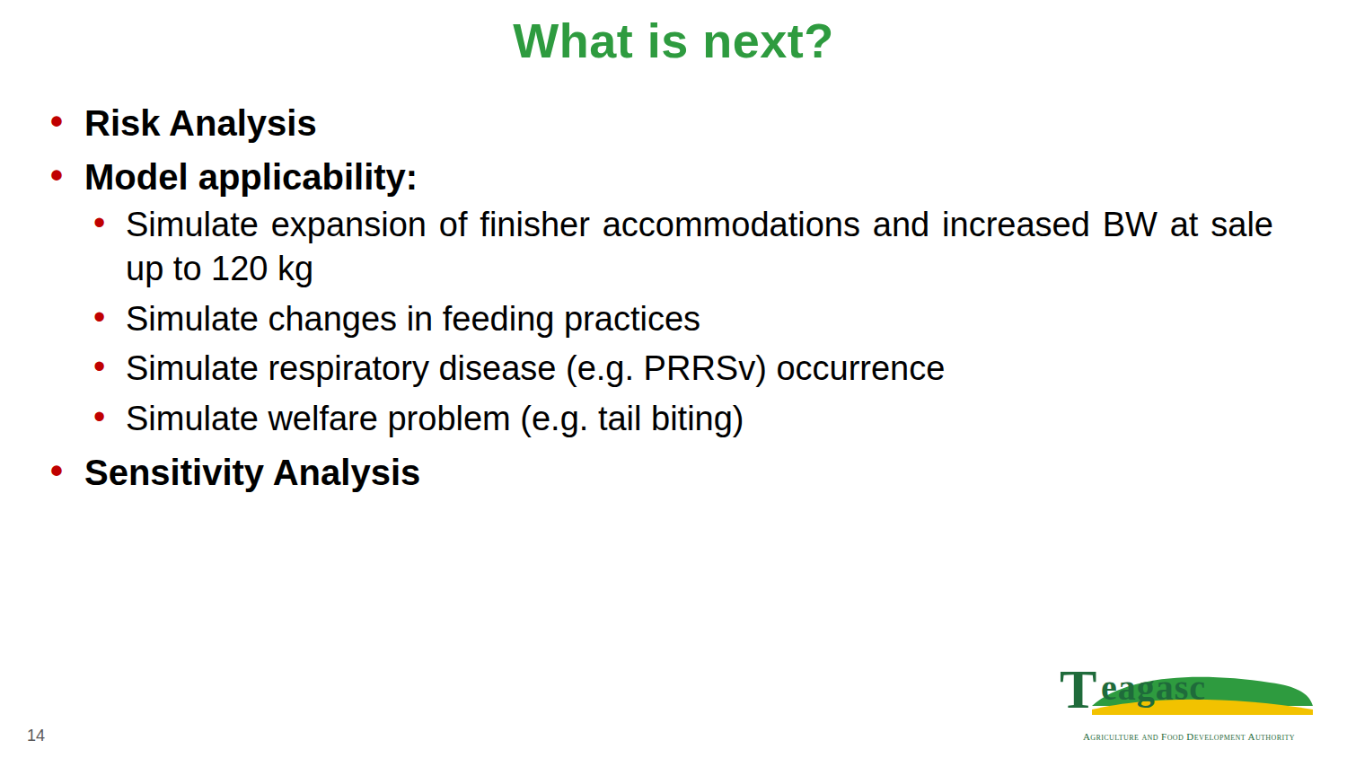What is next?
Risk Analysis
Model applicability:
Simulate expansion of finisher accommodations and increased BW at sale up to 120 kg
Simulate changes in feeding practices
Simulate respiratory disease (e.g. PRRSv) occurrence
Simulate welfare problem (e.g. tail biting)
Sensitivity Analysis
14
T eagasc
Agriculture and Food Development Authority